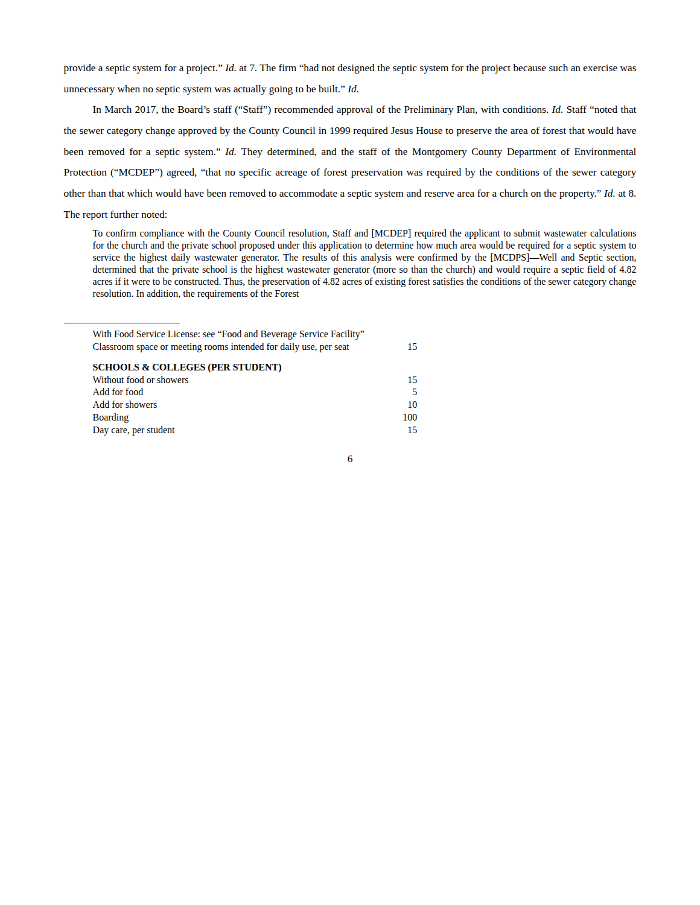provide a septic system for a project.” Id. at 7. The firm “had not designed the septic system for the project because such an exercise was unnecessary when no septic system was actually going to be built.” Id.
In March 2017, the Board’s staff (“Staff”) recommended approval of the Preliminary Plan, with conditions. Id. Staff “noted that the sewer category change approved by the County Council in 1999 required Jesus House to preserve the area of forest that would have been removed for a septic system.” Id. They determined, and the staff of the Montgomery County Department of Environmental Protection (“MCDEP”) agreed, “that no specific acreage of forest preservation was required by the conditions of the sewer category other than that which would have been removed to accommodate a septic system and reserve area for a church on the property.” Id. at 8. The report further noted:
To confirm compliance with the County Council resolution, Staff and [MCDEP] required the applicant to submit wastewater calculations for the church and the private school proposed under this application to determine how much area would be required for a septic system to service the highest daily wastewater generator. The results of this analysis were confirmed by the [MCDPS]—Well and Septic section, determined that the private school is the highest wastewater generator (more so than the church) and would require a septic field of 4.82 acres if it were to be constructed. Thus, the preservation of 4.82 acres of existing forest satisfies the conditions of the sewer category change resolution. In addition, the requirements of the Forest
With Food Service License: see “Food and Beverage Service Facility”
Classroom space or meeting rooms intended for daily use, per seat 15
SCHOOLS & COLLEGES (PER STUDENT)
Without food or showers 15
Add for food 5
Add for showers 10
Boarding 100
Day care, per student 15
6